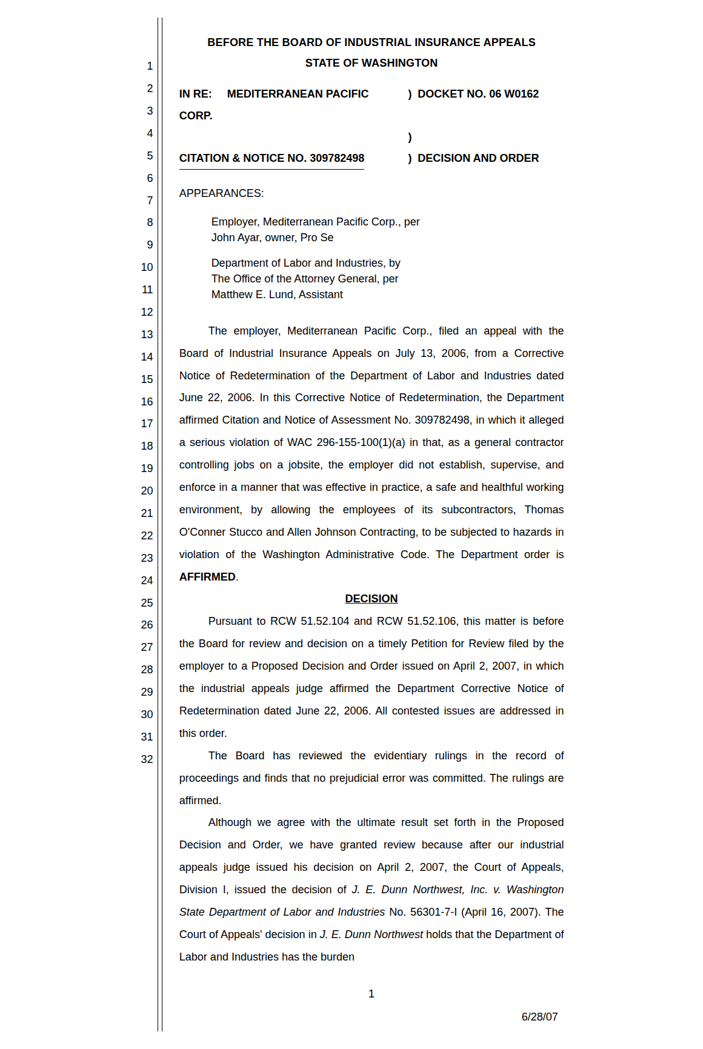1
2
3
4
5
6
7
8
9
10
11
12
13
14
15
16
17
18
19
20
21
22
23
24
25
26
27
28
29
30
31
32
BEFORE THE BOARD OF INDUSTRIAL INSURANCE APPEALS
STATE OF WASHINGTON
| IN RE: MEDITERRANEAN PACIFIC CORP. | ) | DOCKET NO. 06 W0162 |
| | ) | |
| CITATION & NOTICE NO. 309782498 | ) | DECISION AND ORDER |
APPEARANCES:
Employer, Mediterranean Pacific Corp., per
John Ayar, owner, Pro Se
Department of Labor and Industries, by
The Office of the Attorney General, per
Matthew E. Lund, Assistant
The employer, Mediterranean Pacific Corp., filed an appeal with the Board of Industrial Insurance Appeals on July 13, 2006, from a Corrective Notice of Redetermination of the Department of Labor and Industries dated June 22, 2006. In this Corrective Notice of Redetermination, the Department affirmed Citation and Notice of Assessment No. 309782498, in which it alleged a serious violation of WAC 296-155-100(1)(a) in that, as a general contractor controlling jobs on a jobsite, the employer did not establish, supervise, and enforce in a manner that was effective in practice, a safe and healthful working environment, by allowing the employees of its subcontractors, Thomas O'Conner Stucco and Allen Johnson Contracting, to be subjected to hazards in violation of the Washington Administrative Code. The Department order is AFFIRMED.
DECISION
Pursuant to RCW 51.52.104 and RCW 51.52.106, this matter is before the Board for review and decision on a timely Petition for Review filed by the employer to a Proposed Decision and Order issued on April 2, 2007, in which the industrial appeals judge affirmed the Department Corrective Notice of Redetermination dated June 22, 2006. All contested issues are addressed in this order.
The Board has reviewed the evidentiary rulings in the record of proceedings and finds that no prejudicial error was committed. The rulings are affirmed.
Although we agree with the ultimate result set forth in the Proposed Decision and Order, we have granted review because after our industrial appeals judge issued his decision on April 2, 2007, the Court of Appeals, Division I, issued the decision of J. E. Dunn Northwest, Inc. v. Washington State Department of Labor and Industries No. 56301-7-I (April 16, 2007). The Court of Appeals' decision in J. E. Dunn Northwest holds that the Department of Labor and Industries has the burden
1
6/28/07